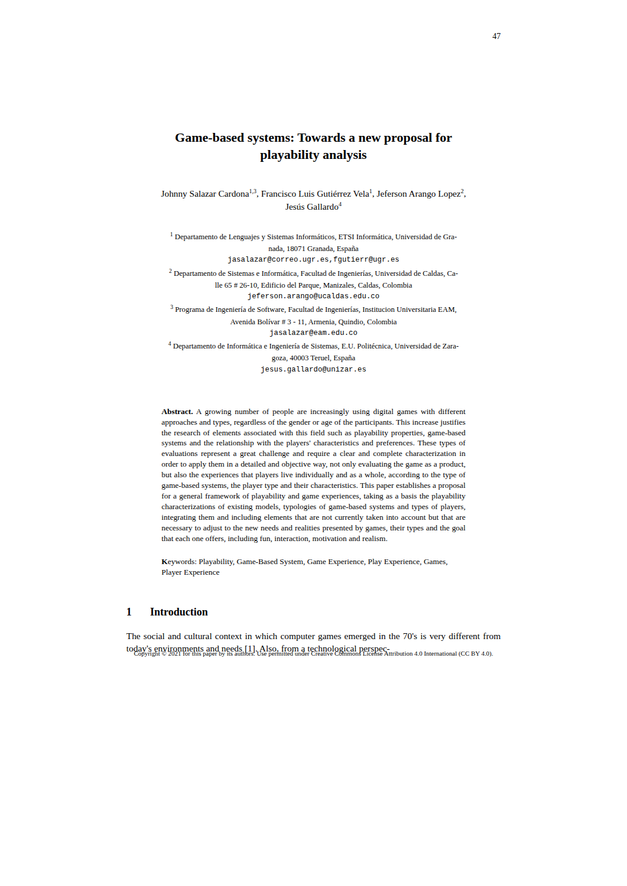47
Game-based systems: Towards a new proposal for
playability analysis
Johnny Salazar Cardona1,3, Francisco Luis Gutiérrez Vela1, Jeferson Arango Lopez2,
Jesús Gallardo4
1 Departamento de Lenguajes y Sistemas Informáticos, ETSI Informática, Universidad de Gra-
nada, 18071 Granada, España
jasalazar@correo.ugr.es,fgutierr@ugr.es
2 Departamento de Sistemas e Informática, Facultad de Ingenierías, Universidad de Caldas, Ca-
lle 65 # 26-10, Edificio del Parque, Manizales, Caldas, Colombia
jeferson.arango@ucaldas.edu.co
3 Programa de Ingeniería de Software, Facultad de Ingenierías, Institucion Universitaria EAM,
Avenida Bolívar # 3 - 11, Armenia, Quindio, Colombia
jasalazar@eam.edu.co
4 Departamento de Informática e Ingeniería de Sistemas, E.U. Politécnica, Universidad de Zara-
goza, 40003 Teruel, España
jesus.gallardo@unizar.es
Abstract. A growing number of people are increasingly using digital games with different approaches and types, regardless of the gender or age of the participants. This increase justifies the research of elements associated with this field such as playability properties, game-based systems and the relationship with the players' characteristics and preferences. These types of evaluations represent a great challenge and require a clear and complete characterization in order to apply them in a detailed and objective way, not only evaluating the game as a product, but also the experiences that players live individually and as a whole, according to the type of game-based systems, the player type and their characteristics. This paper establishes a proposal for a general framework of playability and game experiences, taking as a basis the playability characterizations of existing models, typologies of game-based systems and types of players, integrating them and including elements that are not currently taken into account but that are necessary to adjust to the new needs and realities presented by games, their types and the goal that each one offers, including fun, interaction, motivation and realism.
Keywords: Playability, Game-Based System, Game Experience, Play Experience, Games, Player Experience
1 Introduction
The social and cultural context in which computer games emerged in the 70's is very different from today's environments and needs [1]. Also, from a technological perspec-
Copyright © 2021 for this paper by its authors. Use permitted under Creative Commons License Attribution 4.0 International (CC BY 4.0).